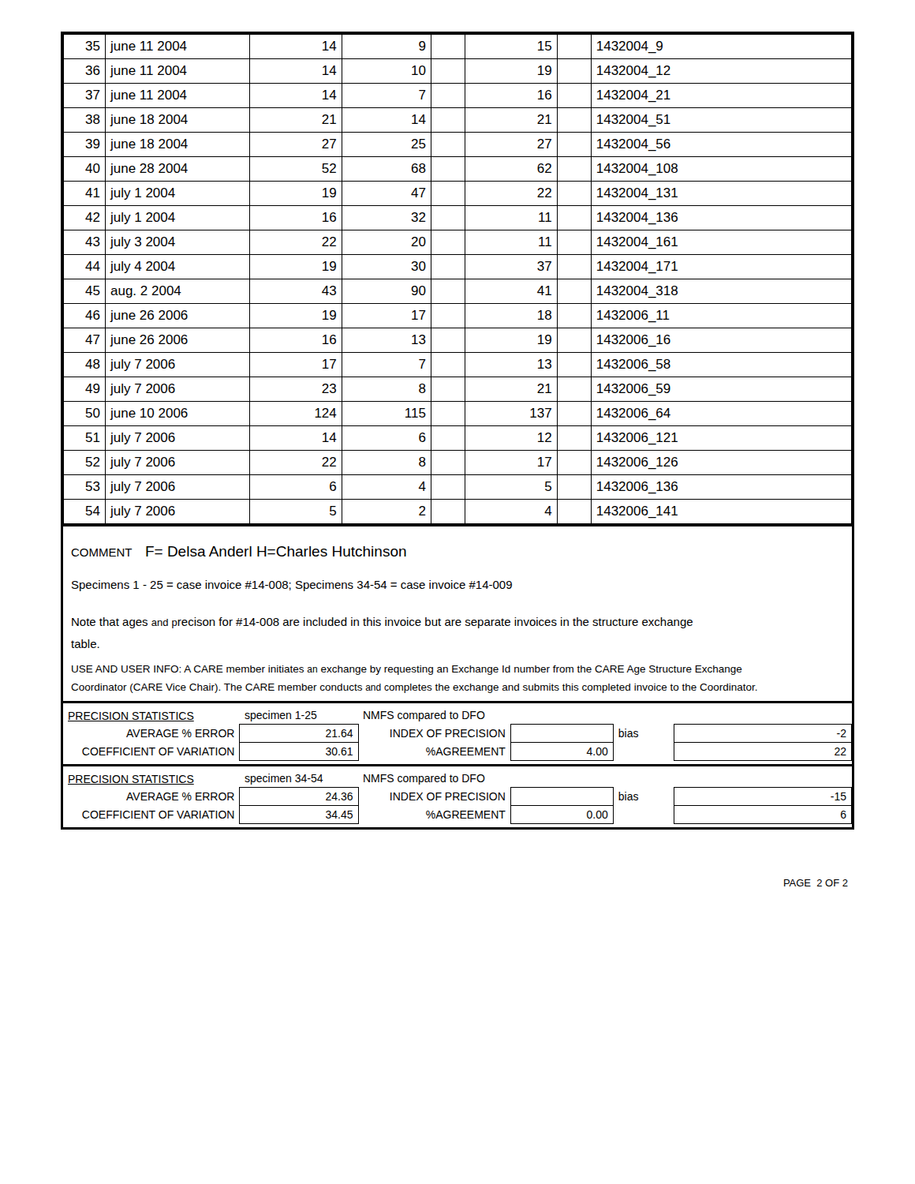| 35 | june 11 2004 | 14 | 9 | | 15 | | 1432004_9 |
| 36 | june 11 2004 | 14 | 10 | | 19 | | 1432004_12 |
| 37 | june 11 2004 | 14 | 7 | | 16 | | 1432004_21 |
| 38 | june 18 2004 | 21 | 14 | | 21 | | 1432004_51 |
| 39 | june 18 2004 | 27 | 25 | | 27 | | 1432004_56 |
| 40 | june 28 2004 | 52 | 68 | | 62 | | 1432004_108 |
| 41 | july 1 2004 | 19 | 47 | | 22 | | 1432004_131 |
| 42 | july 1 2004 | 16 | 32 | | 11 | | 1432004_136 |
| 43 | july 3 2004 | 22 | 20 | | 11 | | 1432004_161 |
| 44 | july 4 2004 | 19 | 30 | | 37 | | 1432004_171 |
| 45 | aug. 2 2004 | 43 | 90 | | 41 | | 1432004_318 |
| 46 | june 26 2006 | 19 | 17 | | 18 | | 1432006_11 |
| 47 | june 26 2006 | 16 | 13 | | 19 | | 1432006_16 |
| 48 | july 7 2006 | 17 | 7 | | 13 | | 1432006_58 |
| 49 | july 7 2006 | 23 | 8 | | 21 | | 1432006_59 |
| 50 | june 10 2006 | 124 | 115 | | 137 | | 1432006_64 |
| 51 | july 7 2006 | 14 | 6 | | 12 | | 1432006_121 |
| 52 | july 7 2006 | 22 | 8 | | 17 | | 1432006_126 |
| 53 | july 7 2006 | 6 | 4 | | 5 | | 1432006_136 |
| 54 | july 7 2006 | 5 | 2 | | 4 | | 1432006_141 |
COMMENT F= Delsa Anderl H=Charles Hutchinson
Specimens 1 - 25 = case invoice #14-008; Specimens 34-54 = case invoice #14-009
Note that ages and precison for #14-008 are included in this invoice but are separate invoices in the structure exchange
table.
USE AND USER INFO: A CARE member initiates an exchange by requesting an Exchange Id number from the CARE Age Structure Exchange
Coordinator (CARE Vice Chair). The CARE member conducts and completes the exchange and submits this completed invoice to the Coordinator.
| PRECISION STATISTICS | specimen 1-25 | NMFS compared to DFO | | |
| AVERAGE % ERROR | 21.64 | INDEX OF PRECISION | | bias | -2 |
| COEFFICIENT OF VARIATION | 30.61 | %AGREEMENT | 4.00 | | 22 |
| PRECISION STATISTICS | specimen 34-54 | NMFS compared to DFO | | |
| AVERAGE % ERROR | 24.36 | INDEX OF PRECISION | | bias | -15 |
| COEFFICIENT OF VARIATION | 34.45 | %AGREEMENT | 0.00 | | 6 |
PAGE 2 OF 2